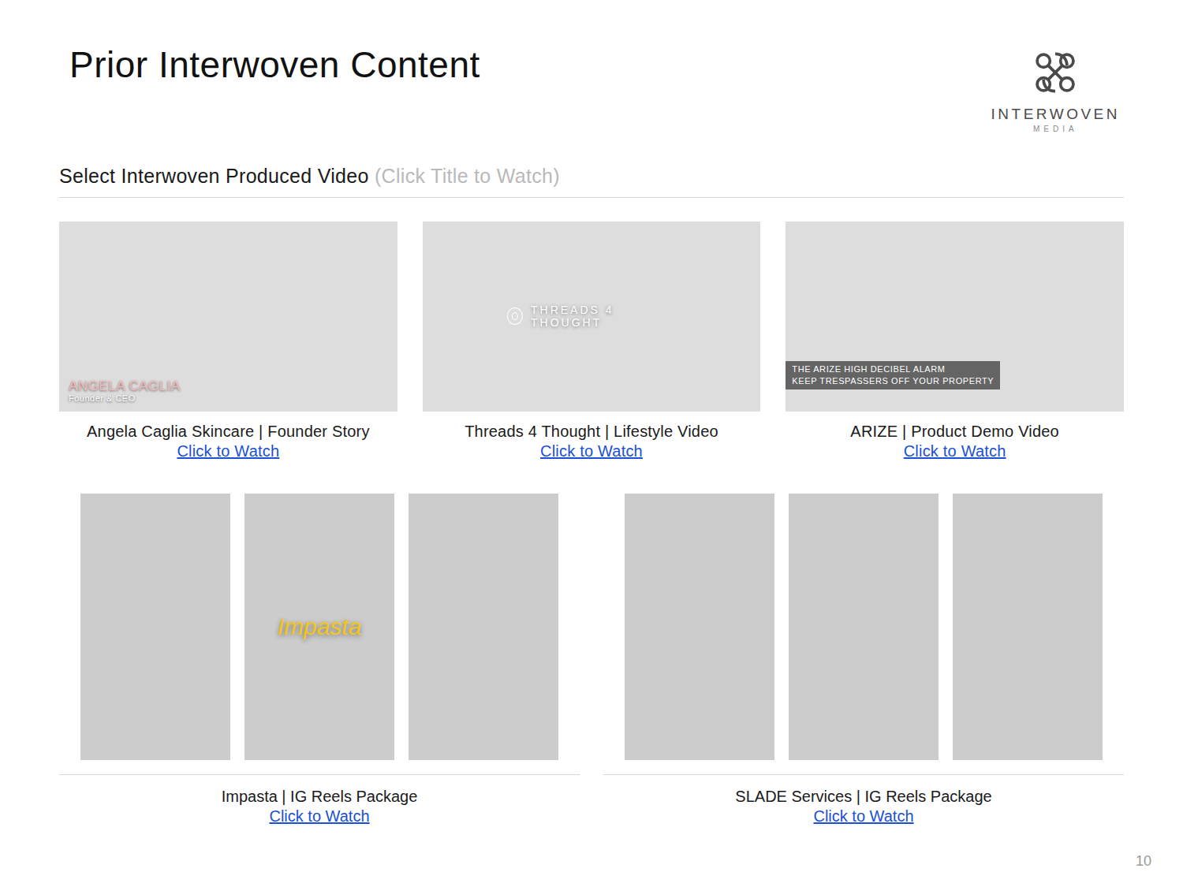Prior Interwoven Content
INTERWOVEN
MEDIA
Select Interwoven Produced Video (Click Title to Watch)
ANGELA CAGLIA
Founder & CEO
Angela Caglia Skincare | Founder Story Click to Watch
THREADS 4 THOUGHT
Threads 4 Thought | Lifestyle Video Click to Watch
THE ARIZE HIGH DECIBEL ALARM
KEEP TRESPASSERS OFF YOUR PROPERTY
ARIZE | Product Demo Video Click to Watch
Impasta
Impasta | IG Reels Package Click to Watch
SLADE Services | IG Reels Package Click to Watch
10